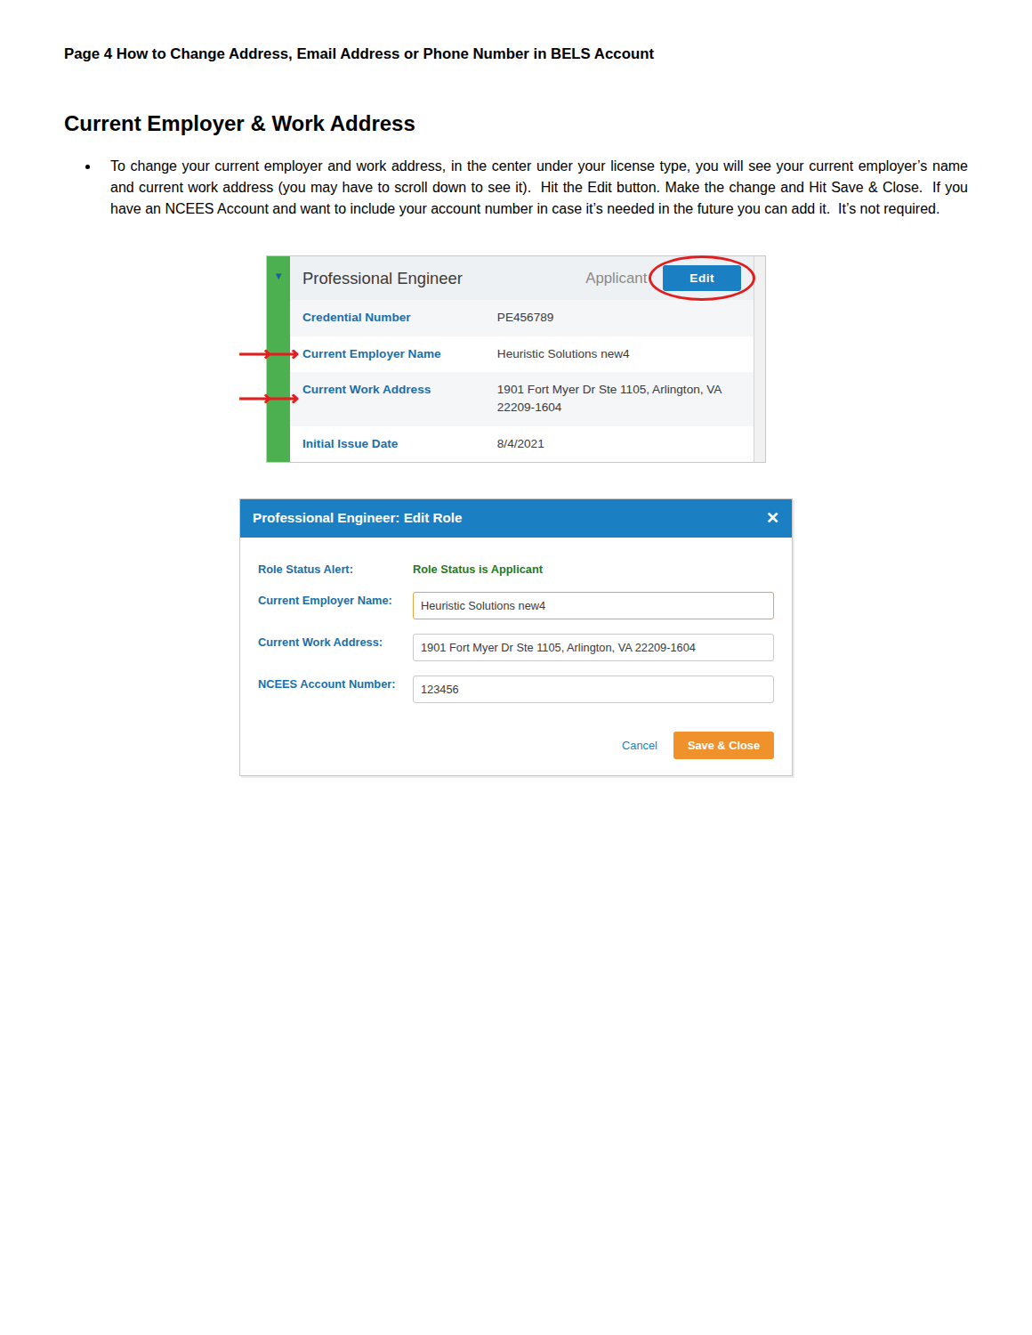Page 4 How to Change Address, Email Address or Phone Number in BELS Account
Current Employer & Work Address
To change your current employer and work address, in the center under your license type, you will see your current employer’s name and current work address (you may have to scroll down to see it). Hit the Edit button. Make the change and Hit Save & Close. If you have an NCEES Account and want to include your account number in case it’s needed in the future you can add it. It’s not required.
Professional Engineer Applicant Edit
| Credential Number | PE456789 |
| ⟶⟶ Current Employer Name | Heuristic Solutions new4 |
| ⟶⟶ Current Work Address | 1901 Fort Myer Dr Ste 1105, Arlington, VA 22209-1604 |
| Initial Issue Date | 8/4/2021 |
Professional Engineer: Edit Role ✕
| Role Status Alert: | Role Status is Applicant |
| Current Employer Name: | |
| Current Work Address: | |
| NCEES Account Number: | |
Cancel Save & Close